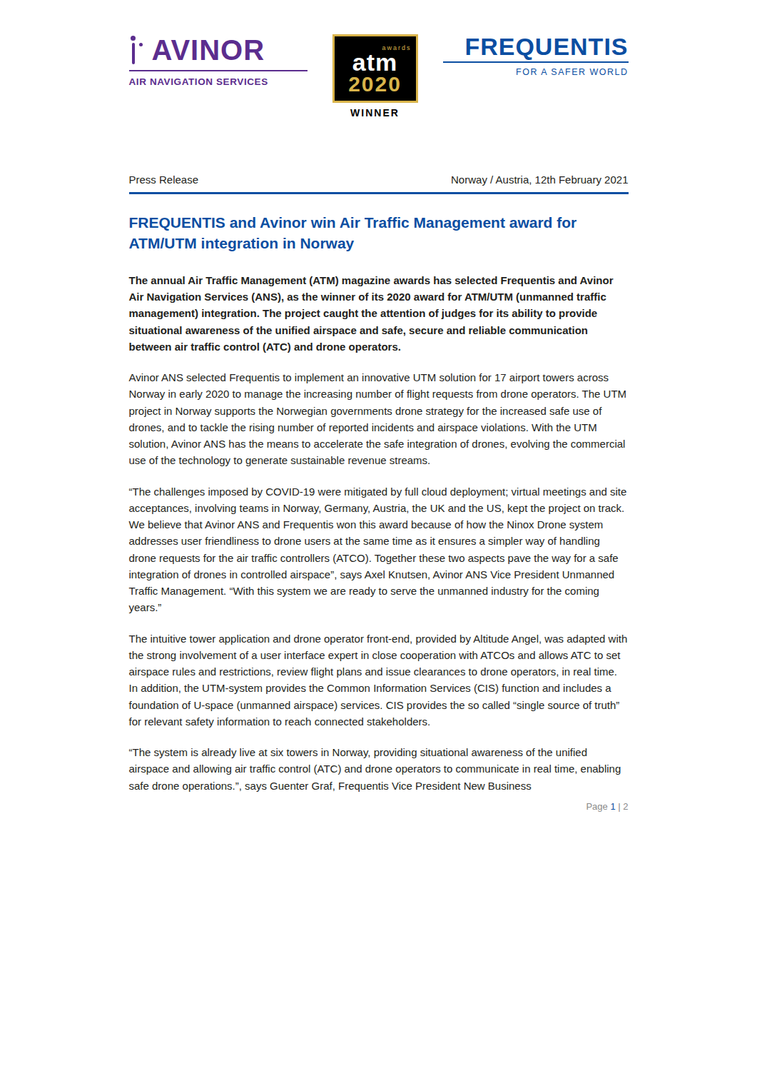AVINOR
AIR NAVIGATION SERVICES
awards
atm
2020
WINNER
FREQUENTIS
FOR A SAFER WORLD
Press Release Norway / Austria, 12th February 2021
FREQUENTIS and Avinor win Air Traffic Management award for ATM/UTM integration in Norway
The annual Air Traffic Management (ATM) magazine awards has selected Frequentis and Avinor Air Navigation Services (ANS), as the winner of its 2020 award for ATM/UTM (unmanned traffic management) integration. The project caught the attention of judges for its ability to provide situational awareness of the unified airspace and safe, secure and reliable communication between air traffic control (ATC) and drone operators.
Avinor ANS selected Frequentis to implement an innovative UTM solution for 17 airport towers across Norway in early 2020 to manage the increasing number of flight requests from drone operators. The UTM project in Norway supports the Norwegian governments drone strategy for the increased safe use of drones, and to tackle the rising number of reported incidents and airspace violations. With the UTM solution, Avinor ANS has the means to accelerate the safe integration of drones, evolving the commercial use of the technology to generate sustainable revenue streams.
“The challenges imposed by COVID-19 were mitigated by full cloud deployment; virtual meetings and site acceptances, involving teams in Norway, Germany, Austria, the UK and the US, kept the project on track. We believe that Avinor ANS and Frequentis won this award because of how the Ninox Drone system addresses user friendliness to drone users at the same time as it ensures a simpler way of handling drone requests for the air traffic controllers (ATCO). Together these two aspects pave the way for a safe integration of drones in controlled airspace”, says Axel Knutsen, Avinor ANS Vice President Unmanned Traffic Management. “With this system we are ready to serve the unmanned industry for the coming years.”
The intuitive tower application and drone operator front-end, provided by Altitude Angel, was adapted with the strong involvement of a user interface expert in close cooperation with ATCOs and allows ATC to set airspace rules and restrictions, review flight plans and issue clearances to drone operators, in real time. In addition, the UTM-system provides the Common Information Services (CIS) function and includes a foundation of U-space (unmanned airspace) services. CIS provides the so called “single source of truth” for relevant safety information to reach connected stakeholders.
“The system is already live at six towers in Norway, providing situational awareness of the unified airspace and allowing air traffic control (ATC) and drone operators to communicate in real time, enabling safe drone operations.”, says Guenter Graf, Frequentis Vice President New Business
Page 1 | 2